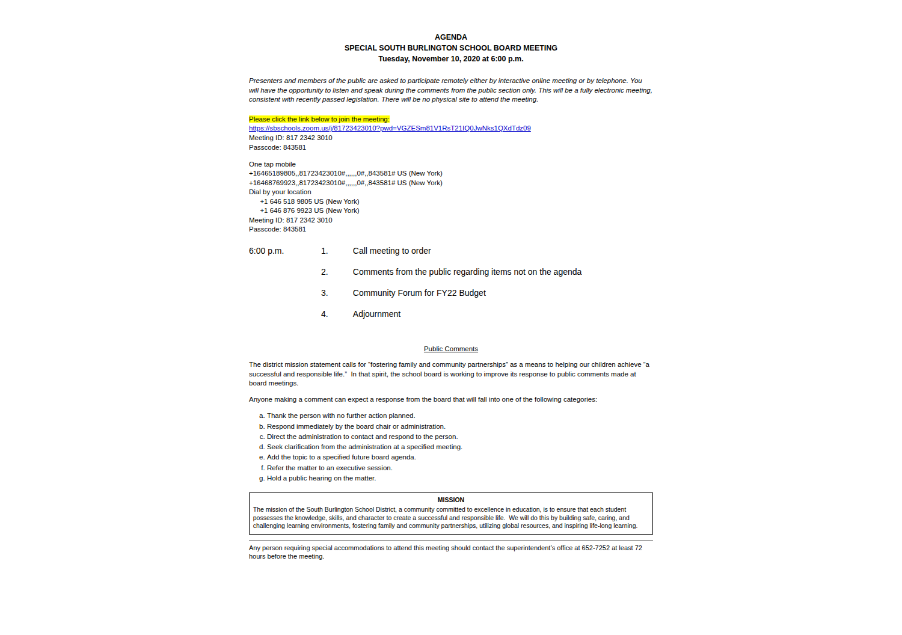AGENDA
SPECIAL SOUTH BURLINGTON SCHOOL BOARD MEETING
Tuesday, November 10, 2020 at 6:00 p.m.
Presenters and members of the public are asked to participate remotely either by interactive online meeting or by telephone. You will have the opportunity to listen and speak during the comments from the public section only. This will be a fully electronic meeting, consistent with recently passed legislation. There will be no physical site to attend the meeting.
Please click the link below to join the meeting:
https://sbschools.zoom.us/j/81723423010?pwd=VGZESm81V1RsT21IQ0JwNks1QXdTdz09
Meeting ID: 817 2342 3010
Passcode: 843581
One tap mobile
+16465189805,,81723423010#,,,,,,0#,,843581# US (New York)
+16468769923,,81723423010#,,,,,,0#,,843581# US (New York)
Dial by your location
+1 646 518 9805 US (New York)
+1 646 876 9923 US (New York)
Meeting ID: 817 2342 3010
Passcode: 843581
| 6:00 p.m. | 1. | Call meeting to order |
| | 2. | Comments from the public regarding items not on the agenda |
| | 3. | Community Forum for FY22 Budget |
| | 4. | Adjournment |
Public Comments
The district mission statement calls for “fostering family and community partnerships” as a means to helping our children achieve “a successful and responsible life.” In that spirit, the school board is working to improve its response to public comments made at board meetings.
Anyone making a comment can expect a response from the board that will fall into one of the following categories:
Thank the person with no further action planned.
Respond immediately by the board chair or administration.
Direct the administration to contact and respond to the person.
Seek clarification from the administration at a specified meeting.
Add the topic to a specified future board agenda.
Refer the matter to an executive session.
Hold a public hearing on the matter.
MISSION
The mission of the South Burlington School District, a community committed to excellence in education, is to ensure that each student possesses the knowledge, skills, and character to create a successful and responsible life. We will do this by building safe, caring, and challenging learning environments, fostering family and community partnerships, utilizing global resources, and inspiring life-long learning.
Any person requiring special accommodations to attend this meeting should contact the superintendent’s office at 652-7252 at least 72 hours before the meeting.